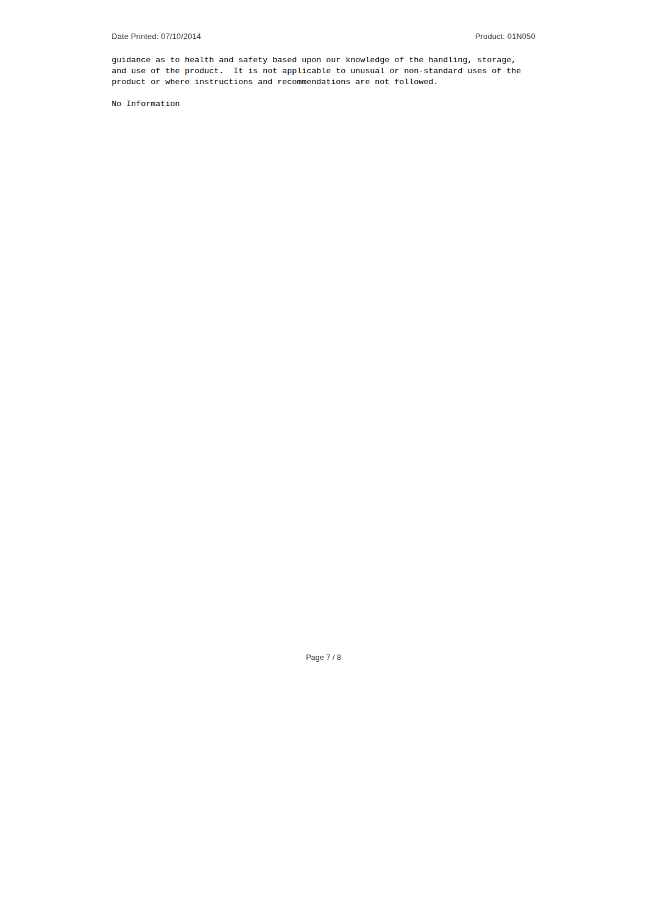Date Printed: 07/10/2014
Product: 01N050
guidance as to health and safety based upon our knowledge of the handling, storage, and use of the product. It is not applicable to unusual or non-standard uses of the product or where instructions and recommendations are not followed.
No Information
Page 7 / 8